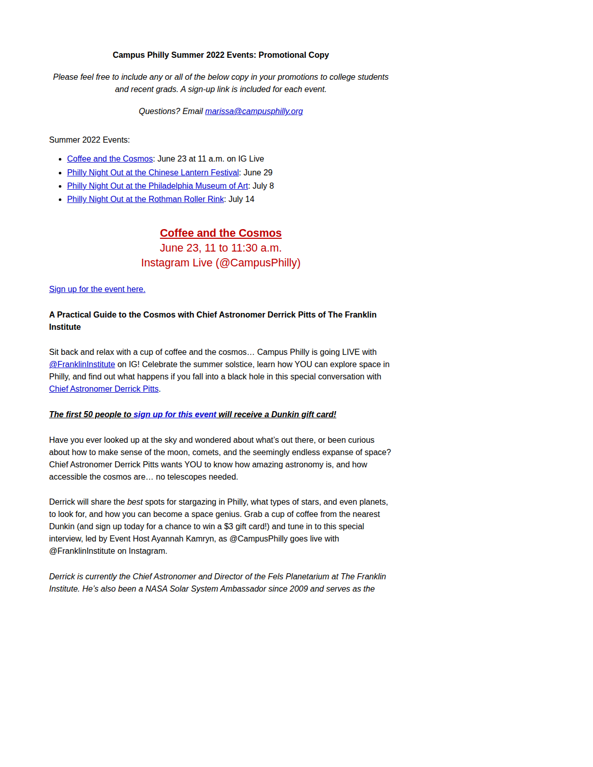Campus Philly Summer 2022 Events: Promotional Copy
Please feel free to include any or all of the below copy in your promotions to college students and recent grads. A sign-up link is included for each event.
Questions? Email marissa@campusphilly.org
Summer 2022 Events:
Coffee and the Cosmos: June 23 at 11 a.m. on IG Live
Philly Night Out at the Chinese Lantern Festival: June 29
Philly Night Out at the Philadelphia Museum of Art: July 8
Philly Night Out at the Rothman Roller Rink: July 14
Coffee and the Cosmos
June 23, 11 to 11:30 a.m.
Instagram Live (@CampusPhilly)
Sign up for the event here.
A Practical Guide to the Cosmos with Chief Astronomer Derrick Pitts of The Franklin Institute
Sit back and relax with a cup of coffee and the cosmos… Campus Philly is going LIVE with @FranklinInstitute on IG! Celebrate the summer solstice, learn how YOU can explore space in Philly, and find out what happens if you fall into a black hole in this special conversation with Chief Astronomer Derrick Pitts.
The first 50 people to sign up for this event will receive a Dunkin gift card!
Have you ever looked up at the sky and wondered about what’s out there, or been curious about how to make sense of the moon, comets, and the seemingly endless expanse of space? Chief Astronomer Derrick Pitts wants YOU to know how amazing astronomy is, and how accessible the cosmos are… no telescopes needed.
Derrick will share the best spots for stargazing in Philly, what types of stars, and even planets, to look for, and how you can become a space genius. Grab a cup of coffee from the nearest Dunkin (and sign up today for a chance to win a $3 gift card!) and tune in to this special interview, led by Event Host Ayannah Kamryn, as @CampusPhilly goes live with @FranklinInstitute on Instagram.
Derrick is currently the Chief Astronomer and Director of the Fels Planetarium at The Franklin Institute. He’s also been a NASA Solar System Ambassador since 2009 and serves as the